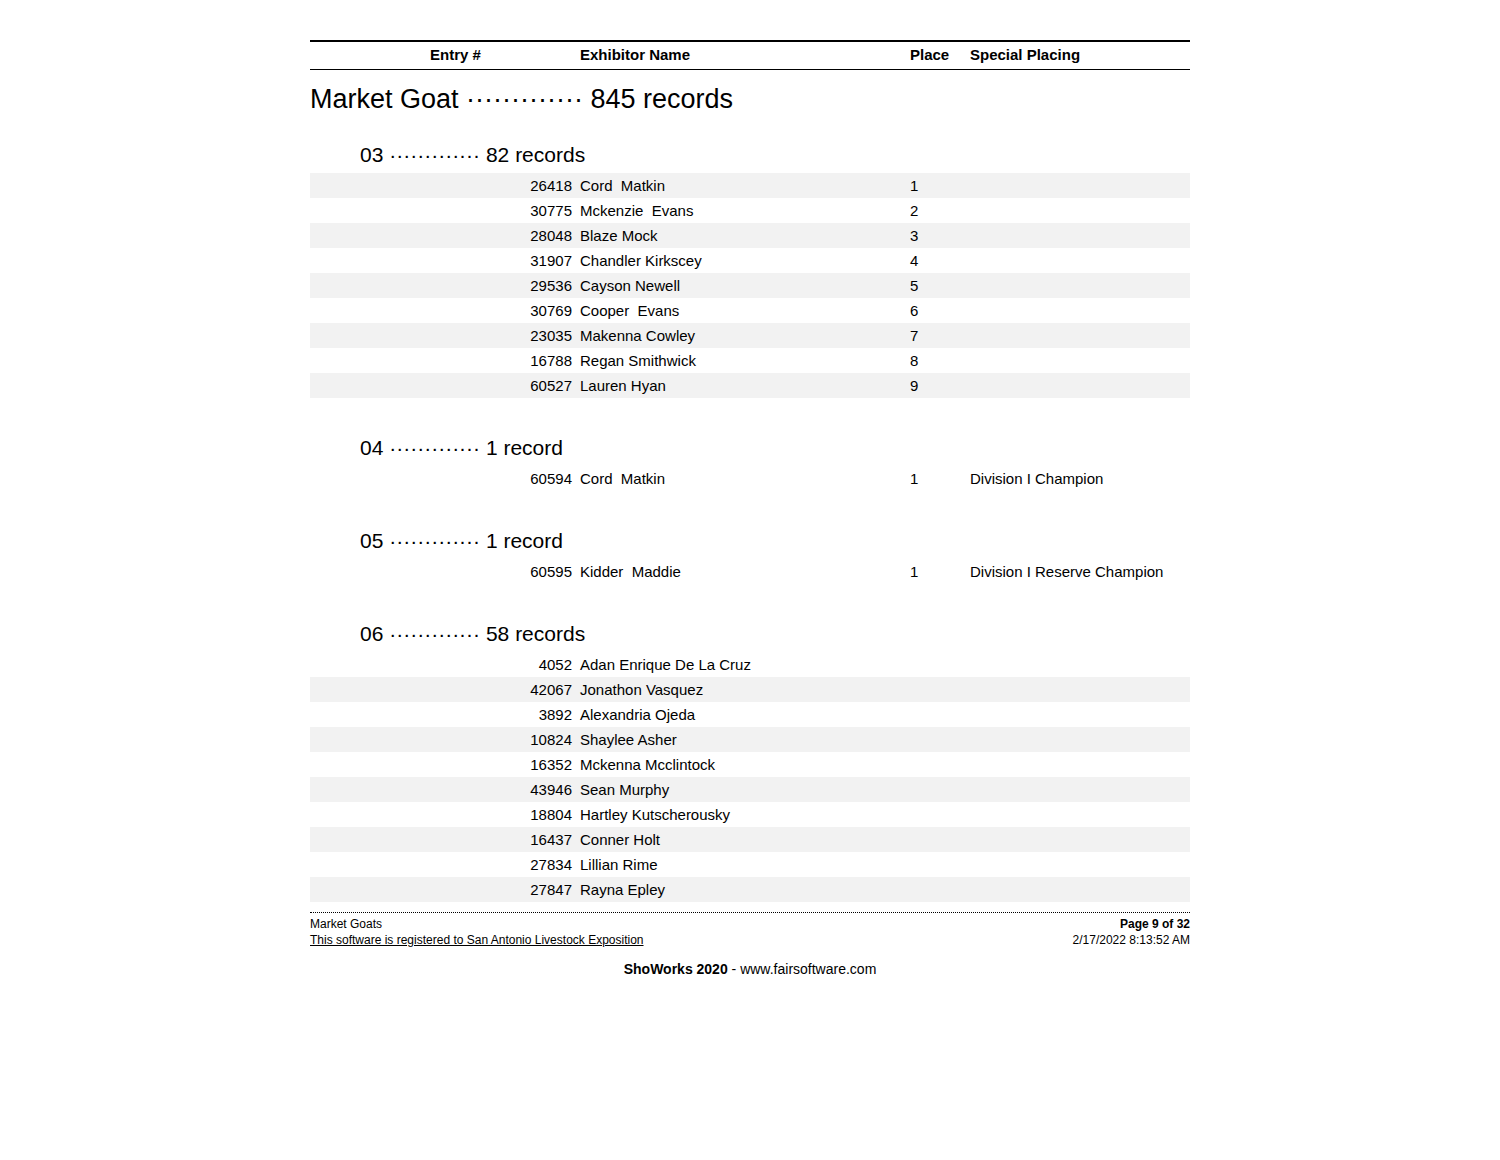| Entry # | Exhibitor Name | Place | Special Placing |
| --- | --- | --- | --- |
| Market Goat ············· 845 records |
| 03 ············· 82 records |
| 26418 | Cord Matkin | 1 | |
| 30775 | Mckenzie Evans | 2 | |
| 28048 | Blaze Mock | 3 | |
| 31907 | Chandler Kirkscey | 4 | |
| 29536 | Cayson Newell | 5 | |
| 30769 | Cooper Evans | 6 | |
| 23035 | Makenna Cowley | 7 | |
| 16788 | Regan Smithwick | 8 | |
| 60527 | Lauren Hyan | 9 | |
| 04 ············· 1 record |
| 60594 | Cord Matkin | 1 | Division I Champion |
| 05 ············· 1 record |
| 60595 | Kidder Maddie | 1 | Division I Reserve Champion |
| 06 ············· 58 records |
| 4052 | Adan Enrique De La Cruz | | |
| 42067 | Jonathon Vasquez | | |
| 3892 | Alexandria Ojeda | | |
| 10824 | Shaylee Asher | | |
| 16352 | Mckenna Mcclintock | | |
| 43946 | Sean Murphy | | |
| 18804 | Hartley Kutscherousky | | |
| 16437 | Conner Holt | | |
| 27834 | Lillian Rime | | |
| 27847 | Rayna Epley | | |
Market Goats
Page 9 of 32
This software is registered to San Antonio Livestock Exposition
2/17/2022 8:13:52 AM
ShoWorks 2020 - www.fairsoftware.com